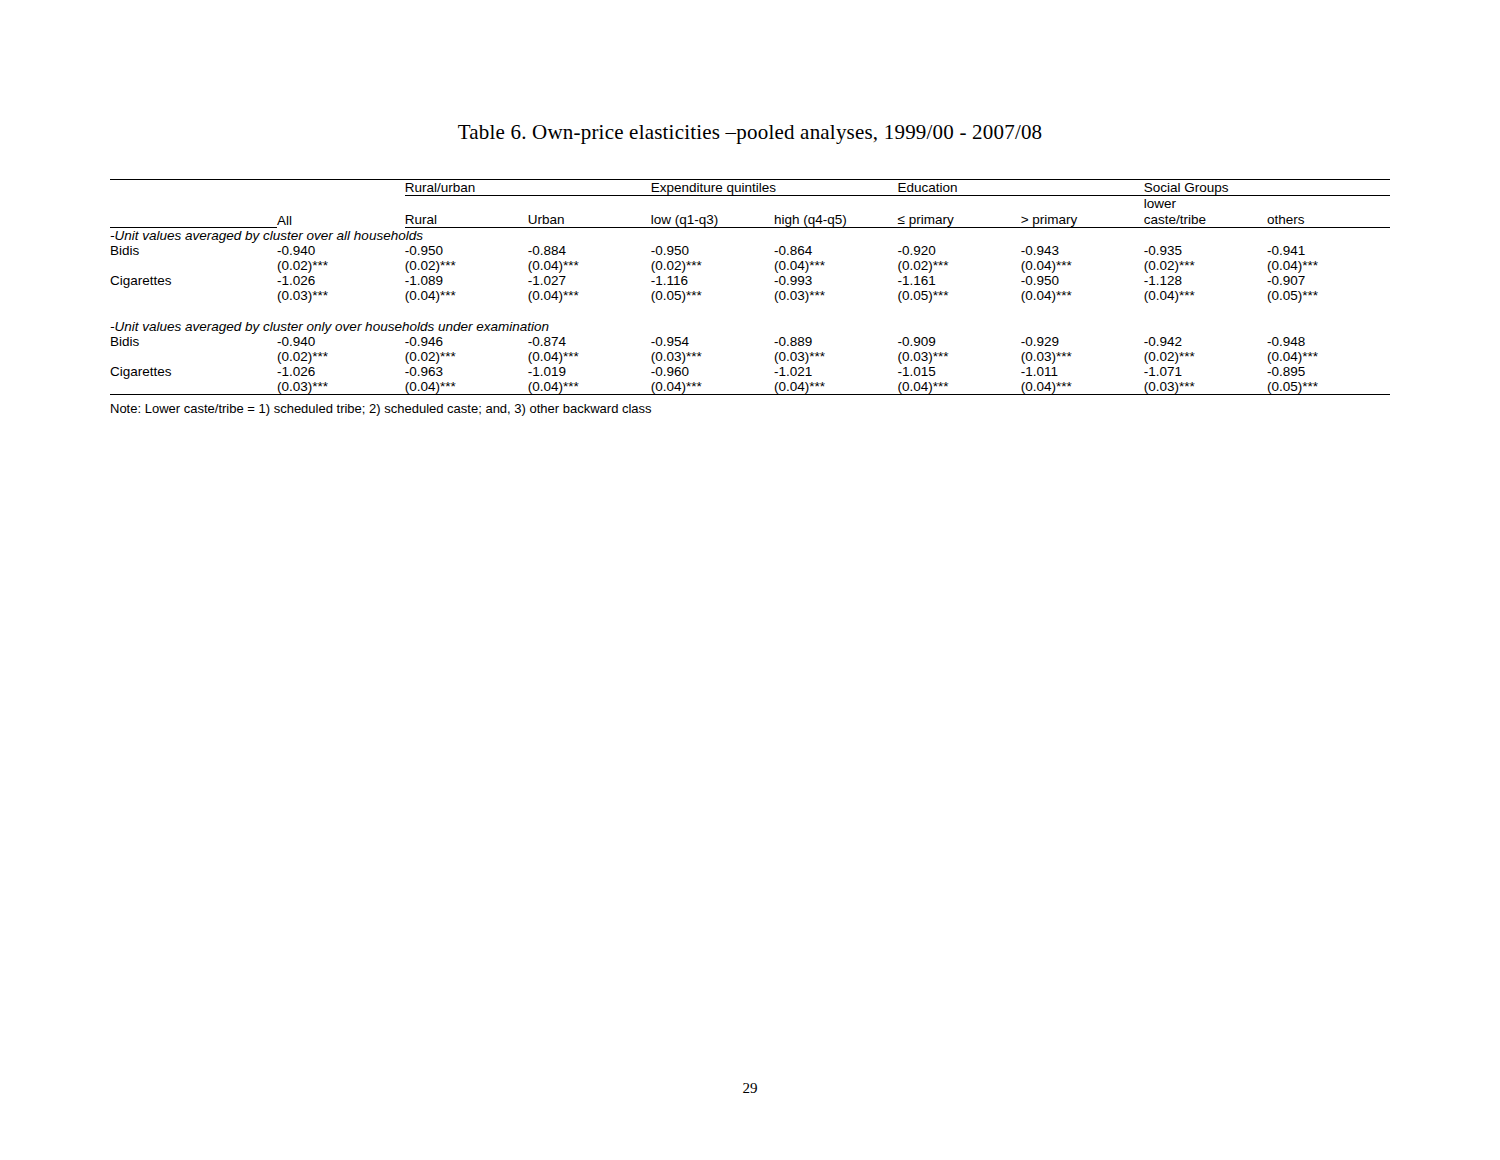Table 6. Own-price elasticities –pooled analyses, 1999/00 - 2007/08
| | All | Rural/urban | Expenditure quintiles | Education | Social Groups |
| --- | --- | --- | --- | --- | --- |
| | Rural | Urban | low (q1-q3) | high (q4-q5) | ≤ primary | > primary | lower caste/tribe | others |
| -Unit values averaged by cluster over all households |
| Bidis | -0.940 | -0.950 | -0.884 | -0.950 | -0.864 | -0.920 | -0.943 | -0.935 | -0.941 |
| | (0.02)*** | (0.02)*** | (0.04)*** | (0.02)*** | (0.04)*** | (0.02)*** | (0.04)*** | (0.02)*** | (0.04)*** |
| Cigarettes | -1.026 | -1.089 | -1.027 | -1.116 | -0.993 | -1.161 | -0.950 | -1.128 | -0.907 |
| | (0.03)*** | (0.04)*** | (0.04)*** | (0.05)*** | (0.03)*** | (0.05)*** | (0.04)*** | (0.04)*** | (0.05)*** |
| -Unit values averaged by cluster only over households under examination |
| Bidis | -0.940 | -0.946 | -0.874 | -0.954 | -0.889 | -0.909 | -0.929 | -0.942 | -0.948 |
| | (0.02)*** | (0.02)*** | (0.04)*** | (0.03)*** | (0.03)*** | (0.03)*** | (0.03)*** | (0.02)*** | (0.04)*** |
| Cigarettes | -1.026 | -0.963 | -1.019 | -0.960 | -1.021 | -1.015 | -1.011 | -1.071 | -0.895 |
| | (0.03)*** | (0.04)*** | (0.04)*** | (0.04)*** | (0.04)*** | (0.04)*** | (0.04)*** | (0.03)*** | (0.05)*** |
Note: Lower caste/tribe = 1) scheduled tribe; 2) scheduled caste; and, 3) other backward class
29